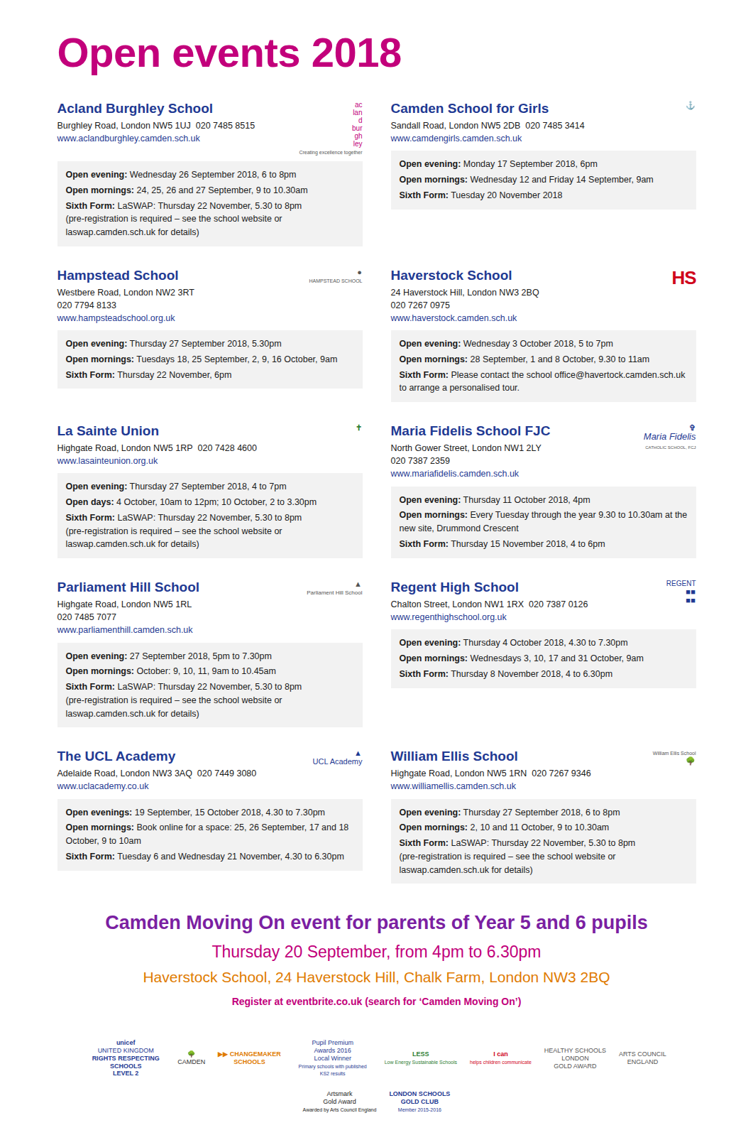Open events 2018
Acland Burghley School
Burghley Road, London NW5 1UJ 020 7485 8515
www.aclandburghley.camden.sch.uk
ac
lan
d
bur
gh
ley
Creating excellence together
Open evening: Wednesday 26 September 2018, 6 to 8pm
Open mornings: 24, 25, 26 and 27 September, 9 to 10.30am
Sixth Form: LaSWAP: Thursday 22 November, 5.30 to 8pm
(pre-registration is required – see the school website or laswap.camden.sch.uk for details)
Camden School for Girls
Sandall Road, London NW5 2DB 020 7485 3414
www.camdengirls.camden.sch.uk
⚓
Open evening: Monday 17 September 2018, 6pm
Open mornings: Wednesday 12 and Friday 14 September, 9am
Sixth Form: Tuesday 20 November 2018
Hampstead School
Westbere Road, London NW2 3RT
020 7794 8133
www.hampsteadschool.org.uk
●
HAMPSTEAD SCHOOL
Open evening: Thursday 27 September 2018, 5.30pm
Open mornings: Tuesdays 18, 25 September, 2, 9, 16 October, 9am
Sixth Form: Thursday 22 November, 6pm
Haverstock School
24 Haverstock Hill, London NW3 2BQ
020 7267 0975
www.haverstock.camden.sch.uk
HS
Open evening: Wednesday 3 October 2018, 5 to 7pm
Open mornings: 28 September, 1 and 8 October, 9.30 to 11am
Sixth Form: Please contact the school office@havertock.camden.sch.uk to arrange a personalised tour.
La Sainte Union
Highgate Road, London NW5 1RP 020 7428 4600
www.lasainteunion.org.uk
✝
Open evening: Thursday 27 September 2018, 4 to 7pm
Open days: 4 October, 10am to 12pm; 10 October, 2 to 3.30pm
Sixth Form: LaSWAP: Thursday 22 November, 5.30 to 8pm
(pre-registration is required – see the school website or laswap.camden.sch.uk for details)
Maria Fidelis School FJC
North Gower Street, London NW1 2LY
020 7387 2359
www.mariafidelis.camden.sch.uk
✞
Maria Fidelis
CATHOLIC SCHOOL, FCJ
Open evening: Thursday 11 October 2018, 4pm
Open mornings: Every Tuesday through the year 9.30 to 10.30am at the new site, Drummond Crescent
Sixth Form: Thursday 15 November 2018, 4 to 6pm
Parliament Hill School
Highgate Road, London NW5 1RL
020 7485 7077
www.parliamenthill.camden.sch.uk
▲
Parliament Hill School
Open evening: 27 September 2018, 5pm to 7.30pm
Open mornings: October: 9, 10, 11, 9am to 10.45am
Sixth Form: LaSWAP: Thursday 22 November, 5.30 to 8pm
(pre-registration is required – see the school website or laswap.camden.sch.uk for details)
Regent High School
Chalton Street, London NW1 1RX 020 7387 0126
www.regenthighschool.org.uk
REGENT
■■
■■
Open evening: Thursday 4 October 2018, 4.30 to 7.30pm
Open mornings: Wednesdays 3, 10, 17 and 31 October, 9am
Sixth Form: Thursday 8 November 2018, 4 to 6.30pm
The UCL Academy
Adelaide Road, London NW3 3AQ 020 7449 3080
www.uclacademy.co.uk
▲
UCL Academy
Open evenings: 19 September, 15 October 2018, 4.30 to 7.30pm
Open mornings: Book online for a space: 25, 26 September, 17 and 18 October, 9 to 10am
Sixth Form: Tuesday 6 and Wednesday 21 November, 4.30 to 6.30pm
William Ellis School
Highgate Road, London NW5 1RN 020 7267 9346
www.williamellis.camden.sch.uk
William Ellis School
🌳
Open evening: Thursday 27 September 2018, 6 to 8pm
Open mornings: 2, 10 and 11 October, 9 to 10.30am
Sixth Form: LaSWAP: Thursday 22 November, 5.30 to 8pm
(pre-registration is required – see the school website or laswap.camden.sch.uk for details)
Camden Moving On event for parents of Year 5 and 6 pupils
Thursday 20 September, from 4pm to 6.30pm
Haverstock School, 24 Haverstock Hill, Chalk Farm, London NW3 2BQ
Register at eventbrite.co.uk (search for ‘Camden Moving On’)
unicef
UNITED KINGDOM
RIGHTS RESPECTING SCHOOLS
LEVEL 2
🌳
CAMDEN
▶▶ CHANGEMAKER
SCHOOLS
Pupil Premium
Awards 2016
Local Winner
Primary schools with published KS2 results
LESS
Low Energy Sustainable Schools
I can
helps children communicate
HEALTHY SCHOOLS
LONDON
GOLD AWARD
ARTS COUNCIL
ENGLAND
Artsmark
Gold Award
Awarded by Arts Council England
LONDON SCHOOLS
GOLD CLUB
Member 2015-2016